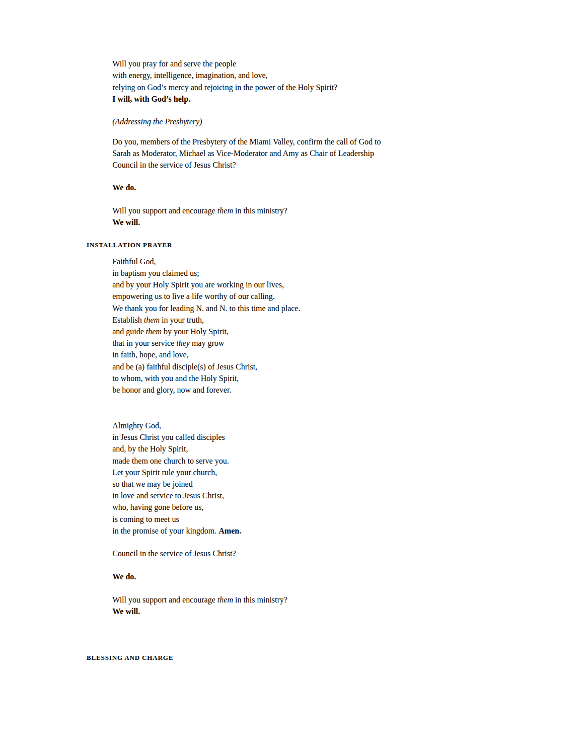Will you pray for and serve the people
with energy, intelligence, imagination, and love,
relying on God’s mercy and rejoicing in the power of the Holy Spirit?
I will, with God’s help.
(Addressing the Presbytery)
Do you, members of the Presbytery of the Miami Valley, confirm the call of God to
Sarah as Moderator, Michael as Vice-Moderator and Amy as Chair of Leadership
Council in the service of Jesus Christ?
We do.
Will you support and encourage them in this ministry?
We will.
Installation Prayer
Faithful God,
in baptism you claimed us;
and by your Holy Spirit you are working in our lives,
empowering us to live a life worthy of our calling.
We thank you for leading N. and N. to this time and place.
Establish them in your truth,
and guide them by your Holy Spirit,
that in your service they may grow
in faith, hope, and love,
and be (a) faithful disciple(s) of Jesus Christ,
to whom, with you and the Holy Spirit,
be honor and glory, now and forever.
Almighty God,
in Jesus Christ you called disciples
and, by the Holy Spirit,
made them one church to serve you.
Let your Spirit rule your church,
so that we may be joined
in love and service to Jesus Christ,
who, having gone before us,
is coming to meet us
in the promise of your kingdom. Amen.
Council in the service of Jesus Christ?
We do.
Will you support and encourage them in this ministry?
We will.
Blessing and Charge